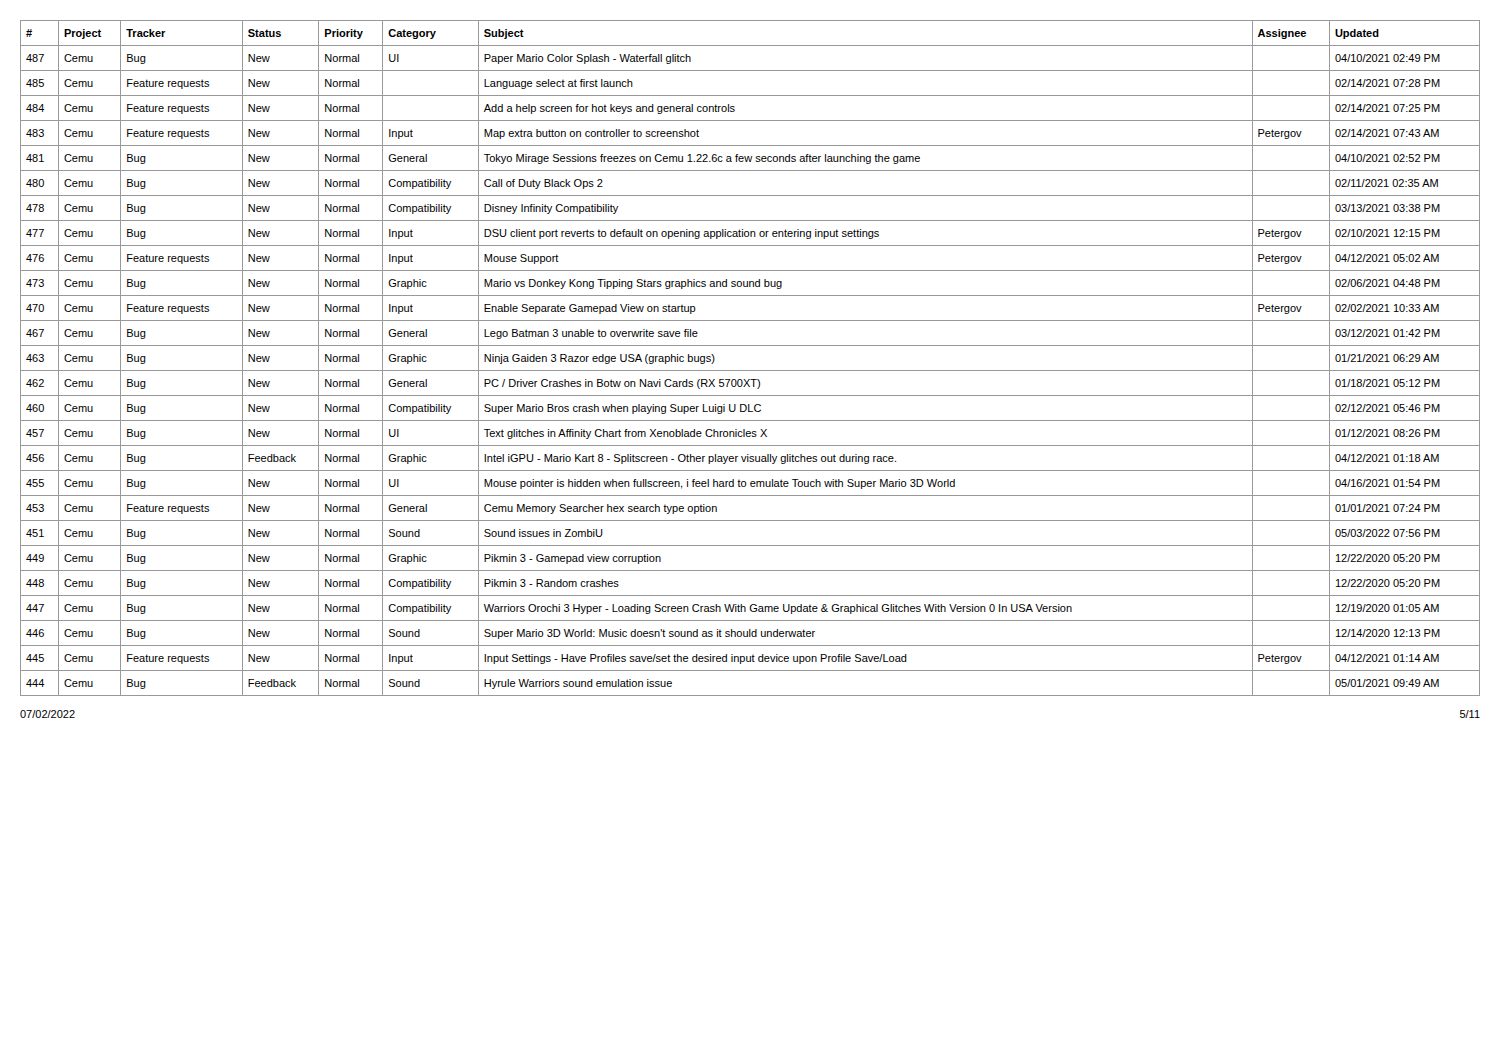| # | Project | Tracker | Status | Priority | Category | Subject | Assignee | Updated |
| --- | --- | --- | --- | --- | --- | --- | --- | --- |
| 487 | Cemu | Bug | New | Normal | UI | Paper Mario Color Splash - Waterfall glitch | | 04/10/2021 02:49 PM |
| 485 | Cemu | Feature requests | New | Normal | | Language select at first launch | | 02/14/2021 07:28 PM |
| 484 | Cemu | Feature requests | New | Normal | | Add a help screen for hot keys and general controls | | 02/14/2021 07:25 PM |
| 483 | Cemu | Feature requests | New | Normal | Input | Map extra button on controller to screenshot | Petergov | 02/14/2021 07:43 AM |
| 481 | Cemu | Bug | New | Normal | General | Tokyo Mirage Sessions freezes on Cemu 1.22.6c a few seconds after launching the game | | 04/10/2021 02:52 PM |
| 480 | Cemu | Bug | New | Normal | Compatibility | Call of Duty Black Ops 2 | | 02/11/2021 02:35 AM |
| 478 | Cemu | Bug | New | Normal | Compatibility | Disney Infinity Compatibility | | 03/13/2021 03:38 PM |
| 477 | Cemu | Bug | New | Normal | Input | DSU client port reverts to default on opening application or entering input settings | Petergov | 02/10/2021 12:15 PM |
| 476 | Cemu | Feature requests | New | Normal | Input | Mouse Support | Petergov | 04/12/2021 05:02 AM |
| 473 | Cemu | Bug | New | Normal | Graphic | Mario vs Donkey Kong Tipping Stars graphics and sound bug | | 02/06/2021 04:48 PM |
| 470 | Cemu | Feature requests | New | Normal | Input | Enable Separate Gamepad View on startup | Petergov | 02/02/2021 10:33 AM |
| 467 | Cemu | Bug | New | Normal | General | Lego Batman 3 unable to overwrite save file | | 03/12/2021 01:42 PM |
| 463 | Cemu | Bug | New | Normal | Graphic | Ninja Gaiden 3 Razor edge USA (graphic bugs) | | 01/21/2021 06:29 AM |
| 462 | Cemu | Bug | New | Normal | General | PC / Driver Crashes in Botw on Navi Cards (RX 5700XT) | | 01/18/2021 05:12 PM |
| 460 | Cemu | Bug | New | Normal | Compatibility | Super Mario Bros crash when playing Super Luigi U DLC | | 02/12/2021 05:46 PM |
| 457 | Cemu | Bug | New | Normal | UI | Text glitches in Affinity Chart from Xenoblade Chronicles X | | 01/12/2021 08:26 PM |
| 456 | Cemu | Bug | Feedback | Normal | Graphic | Intel iGPU - Mario Kart 8 - Splitscreen - Other player visually glitches out during race. | | 04/12/2021 01:18 AM |
| 455 | Cemu | Bug | New | Normal | UI | Mouse pointer is hidden when fullscreen, i feel hard to emulate Touch with Super Mario 3D World | | 04/16/2021 01:54 PM |
| 453 | Cemu | Feature requests | New | Normal | General | Cemu Memory Searcher hex search type option | | 01/01/2021 07:24 PM |
| 451 | Cemu | Bug | New | Normal | Sound | Sound issues in ZombiU | | 05/03/2022 07:56 PM |
| 449 | Cemu | Bug | New | Normal | Graphic | Pikmin 3 - Gamepad view corruption | | 12/22/2020 05:20 PM |
| 448 | Cemu | Bug | New | Normal | Compatibility | Pikmin 3 - Random crashes | | 12/22/2020 05:20 PM |
| 447 | Cemu | Bug | New | Normal | Compatibility | Warriors Orochi 3 Hyper - Loading Screen Crash With Game Update & Graphical Glitches With Version 0 In USA Version | | 12/19/2020 01:05 AM |
| 446 | Cemu | Bug | New | Normal | Sound | Super Mario 3D World: Music doesn't sound as it should underwater | | 12/14/2020 12:13 PM |
| 445 | Cemu | Feature requests | New | Normal | Input | Input Settings - Have Profiles save/set the desired input device upon Profile Save/Load | Petergov | 04/12/2021 01:14 AM |
| 444 | Cemu | Bug | Feedback | Normal | Sound | Hyrule Warriors sound emulation issue | | 05/01/2021 09:49 AM |
07/02/2022 5/11